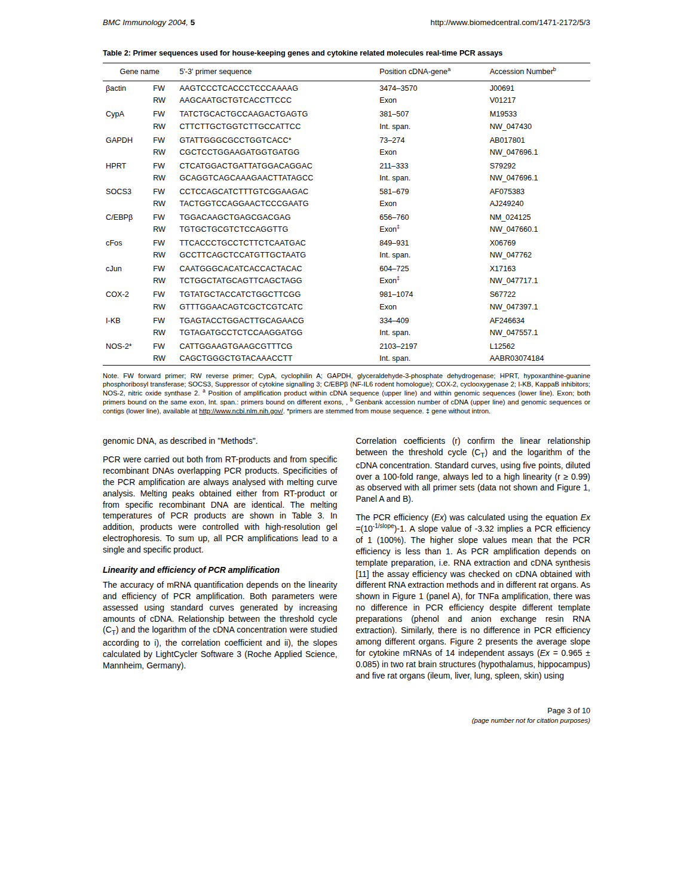BMC Immunology 2004, 5
http://www.biomedcentral.com/1471-2172/5/3
Table 2: Primer sequences used for house-keeping genes and cytokine related molecules real-time PCR assays
| Gene name | 5'-3' primer sequence | Position cDNA-gene a | Accession Number b |
| --- | --- | --- | --- |
| βactin | FW | AAGTCCCTCACCCTCCCAAAAG | 3474–3570 | J00691 |
| | RW | AAGCAATGCTGTCACCTTCCC | Exon | V01217 |
| CypA | FW | TATCTGCACTGCCAAGACTGAGTG | 381–507 | M19533 |
| | RW | CTTCTTGCTGGTCTTGCCATTCC | Int. span. | NW_047430 |
| GAPDH | FW | GTATTGGGCGCCTGGTCACC* | 73–274 | AB017801 |
| | RW | CGCTCCTGGAAGATGGTGATGG | Exon | NW_047696.1 |
| HPRT | FW | CTCATGGACTGATTATGGACAGGAC | 211–333 | S79292 |
| | RW | GCAGGTCAGCAAAGAACTTATAGCC | Int. span. | NW_047696.1 |
| SOCS3 | FW | CCTCCAGCATCTTTGTCGGAAGAC | 581–679 | AF075383 |
| | RW | TACTGGTCCAGGAACTCCCGAATG | Exon | AJ249240 |
| C/EBPβ | FW | TGGACAAGCTGAGCGACGAG | 656–760 | NM_024125 |
| | RW | TGTGCTGCGTCTCCAGGTTG | Exon ‡ | NW_047660.1 |
| cFos | FW | TTCACCCTGCCTCTTCTCAATGAC | 849–931 | X06769 |
| | RW | GCCTTCAGCTCCATGTTGCTAATG | Int. span. | NW_047762 |
| cJun | FW | CAATGGGCACATCACCACTACAC | 604–725 | X17163 |
| | RW | TCTGGCTATGCAGTTCAGCTAGG | Exon ‡ | NW_047717.1 |
| COX-2 | FW | TGTATGCTACCATCTGGCTTCGG | 981–1074 | S67722 |
| | RW | GTTTGGAACAGTCGCTCGTCATC | Exon | NW_047397.1 |
| I-KB | FW | TGAGTACCTGGACTTGCAGAACG | 334–409 | AF246634 |
| | RW | TGTAGATGCCTCTCCAAGGATGG | Int. span. | NW_047557.1 |
| NOS-2* | FW | CATTGGAAGTGAAGCGTTTCG | 2103–2197 | L12562 |
| | RW | CAGCTGGGCTGTACAAACCTT | Int. span. | AABR03074184 |
Note. FW forward primer; RW reverse primer; CypA, cyclophilin A; GAPDH, glyceraldehyde-3-phosphate dehydrogenase; HPRT, hypoxanthine-guanine phosphoribosyl transferase; SOCS3, Suppressor of cytokine signalling 3; C/EBPβ (NF-IL6 rodent homologue); COX-2, cyclooxygenase 2; I-KB, KappaB inhibitors; NOS-2, nitric oxide synthase 2. a Position of amplification product within cDNA sequence (upper line) and within genomic sequences (lower line). Exon; both primers bound on the same exon, Int. span.: primers bound on different exons, , b Genbank accession number of cDNA (upper line) and genomic sequences or contigs (lower line), available at http://www.ncbi.nlm.nih.gov/. *primers are stemmed from mouse sequence. ‡ gene without intron.
genomic DNA, as described in "Methods".
PCR were carried out both from RT-products and from specific recombinant DNAs overlapping PCR products. Specificities of the PCR amplification are always analysed with melting curve analysis. Melting peaks obtained either from RT-product or from specific recombinant DNA are identical. The melting temperatures of PCR products are shown in Table 3. In addition, products were controlled with high-resolution gel electrophoresis. To sum up, all PCR amplifications lead to a single and specific product.
Linearity and efficiency of PCR amplification
The accuracy of mRNA quantification depends on the linearity and efficiency of PCR amplification. Both parameters were assessed using standard curves generated by increasing amounts of cDNA. Relationship between the threshold cycle (CT) and the logarithm of the cDNA concentration were studied according to i), the correlation coefficient and ii), the slopes calculated by LightCycler Software 3 (Roche Applied Science, Mannheim, Germany).
Correlation coefficients (r) confirm the linear relationship between the threshold cycle (CT) and the logarithm of the cDNA concentration. Standard curves, using five points, diluted over a 100-fold range, always led to a high linearity (r ≥ 0.99) as observed with all primer sets (data not shown and Figure 1, Panel A and B).
The PCR efficiency (Ex) was calculated using the equation Ex =(10-1/slope)-1. A slope value of -3.32 implies a PCR efficiency of 1 (100%). The higher slope values mean that the PCR efficiency is less than 1. As PCR amplification depends on template preparation, i.e. RNA extraction and cDNA synthesis [11] the assay efficiency was checked on cDNA obtained with different RNA extraction methods and in different rat organs. As shown in Figure 1 (panel A), for TNFa amplification, there was no difference in PCR efficiency despite different template preparations (phenol and anion exchange resin RNA extraction). Similarly, there is no difference in PCR efficiency among different organs. Figure 2 presents the average slope for cytokine mRNAs of 14 independent assays (Ex = 0.965 ± 0.085) in two rat brain structures (hypothalamus, hippocampus) and five rat organs (ileum, liver, lung, spleen, skin) using
Page 3 of 10
(page number not for citation purposes)